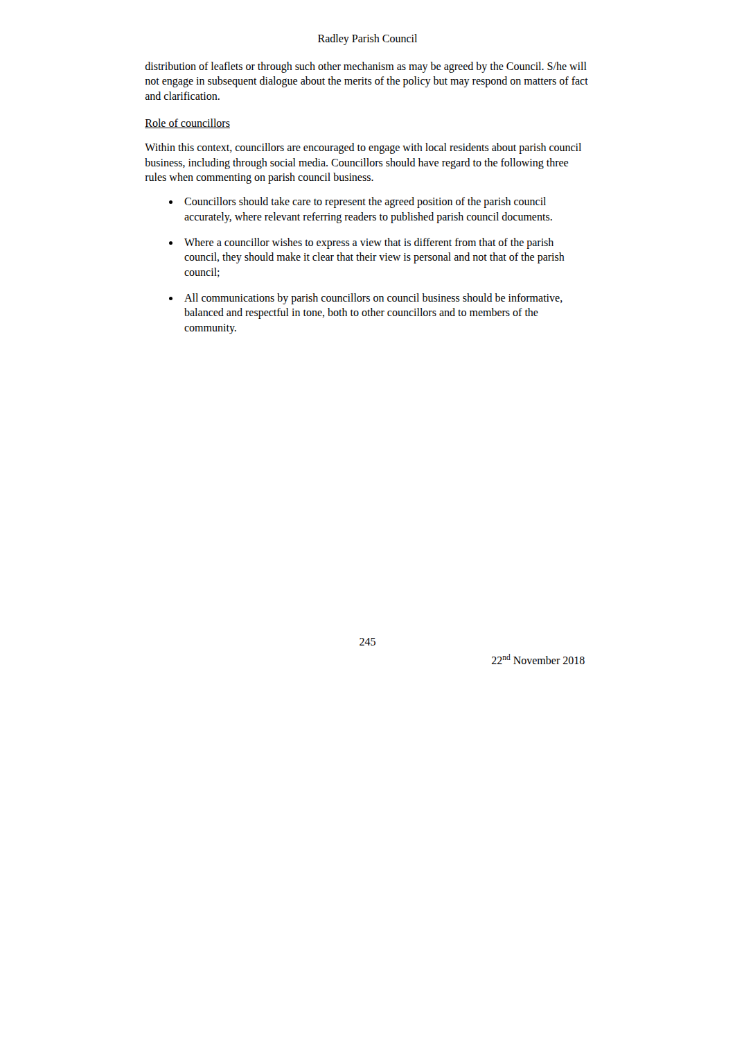Radley Parish Council
distribution of leaflets or through such other mechanism as may be agreed by the Council. S/he will not engage in subsequent dialogue about the merits of the policy but may respond on matters of fact and clarification.
Role of councillors
Within this context, councillors are encouraged to engage with local residents about parish council business, including through social media. Councillors should have regard to the following three rules when commenting on parish council business.
Councillors should take care to represent the agreed position of the parish council accurately, where relevant referring readers to published parish council documents.
Where a councillor wishes to express a view that is different from that of the parish council, they should make it clear that their view is personal and not that of the parish council;
All communications by parish councillors on council business should be informative, balanced and respectful in tone, both to other councillors and to members of the community.
245
22nd November 2018